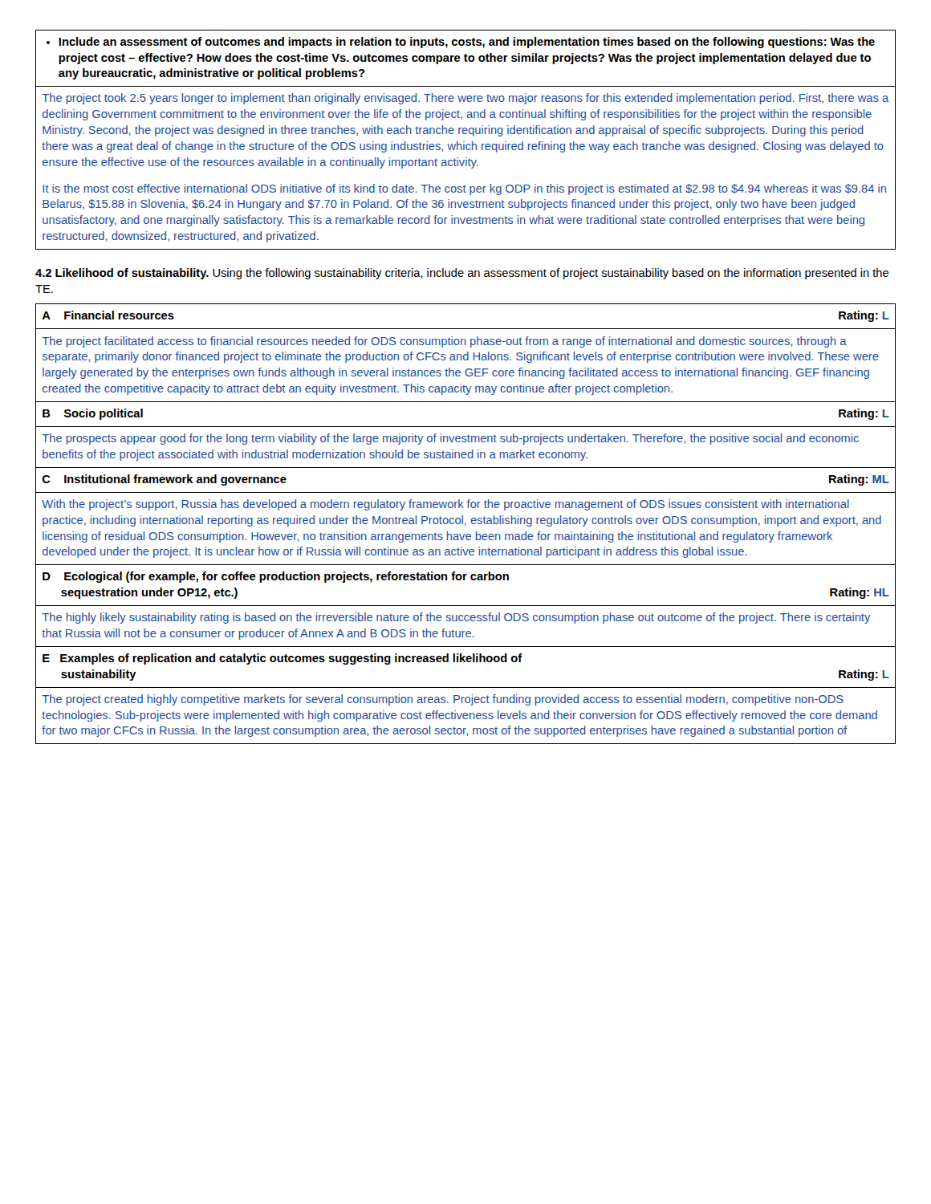| Include an assessment of outcomes and impacts in relation to inputs, costs, and implementation times based on the following questions: Was the project cost – effective? How does the cost-time Vs. outcomes compare to other similar projects? Was the project implementation delayed due to any bureaucratic, administrative or political problems? |
| The project took 2.5 years longer to implement than originally envisaged. There were two major reasons for this extended implementation period. First, there was a declining Government commitment to the environment over the life of the project, and a continual shifting of responsibilities for the project within the responsible Ministry. Second, the project was designed in three tranches, with each tranche requiring identification and appraisal of specific subprojects. During this period there was a great deal of change in the structure of the ODS using industries, which required refining the way each tranche was designed. Closing was delayed to ensure the effective use of the resources available in a continually important activity. It is the most cost effective international ODS initiative of its kind to date. The cost per kg ODP in this project is estimated at $2.98 to $4.94 whereas it was $9.84 in Belarus, $15.88 in Slovenia, $6.24 in Hungary and $7.70 in Poland. Of the 36 investment subprojects financed under this project, only two have been judged unsatisfactory, and one marginally satisfactory. This is a remarkable record for investments in what were traditional state controlled enterprises that were being restructured, downsized, restructured, and privatized. |
4.2 Likelihood of sustainability. Using the following sustainability criteria, include an assessment of project sustainability based on the information presented in the TE.
| A Financial resources Rating: L |
| The project facilitated access to financial resources needed for ODS consumption phase-out from a range of international and domestic sources, through a separate, primarily donor financed project to eliminate the production of CFCs and Halons. Significant levels of enterprise contribution were involved. These were largely generated by the enterprises own funds although in several instances the GEF core financing facilitated access to international financing. GEF financing created the competitive capacity to attract debt an equity investment. This capacity may continue after project completion. |
| B Socio political Rating: L |
| The prospects appear good for the long term viability of the large majority of investment sub-projects undertaken. Therefore, the positive social and economic benefits of the project associated with industrial modernization should be sustained in a market economy. |
| C Institutional framework and governance Rating: ML |
| With the project’s support, Russia has developed a modern regulatory framework for the proactive management of ODS issues consistent with international practice, including international reporting as required under the Montreal Protocol, establishing regulatory controls over ODS consumption, import and export, and licensing of residual ODS consumption. However, no transition arrangements have been made for maintaining the institutional and regulatory framework developed under the project. It is unclear how or if Russia will continue as an active international participant in address this global issue. |
| D Ecological (for example, for coffee production projects, reforestation for carbon sequestration under OP12, etc.) Rating: HL |
| The highly likely sustainability rating is based on the irreversible nature of the successful ODS consumption phase out outcome of the project. There is certainty that Russia will not be a consumer or producer of Annex A and B ODS in the future. |
| E Examples of replication and catalytic outcomes suggesting increased likelihood of sustainability Rating: L |
| The project created highly competitive markets for several consumption areas. Project funding provided access to essential modern, competitive non-ODS technologies. Sub-projects were implemented with high comparative cost effectiveness levels and their conversion for ODS effectively removed the core demand for two major CFCs in Russia. In the largest consumption area, the aerosol sector, most of the supported enterprises have regained a substantial portion of |